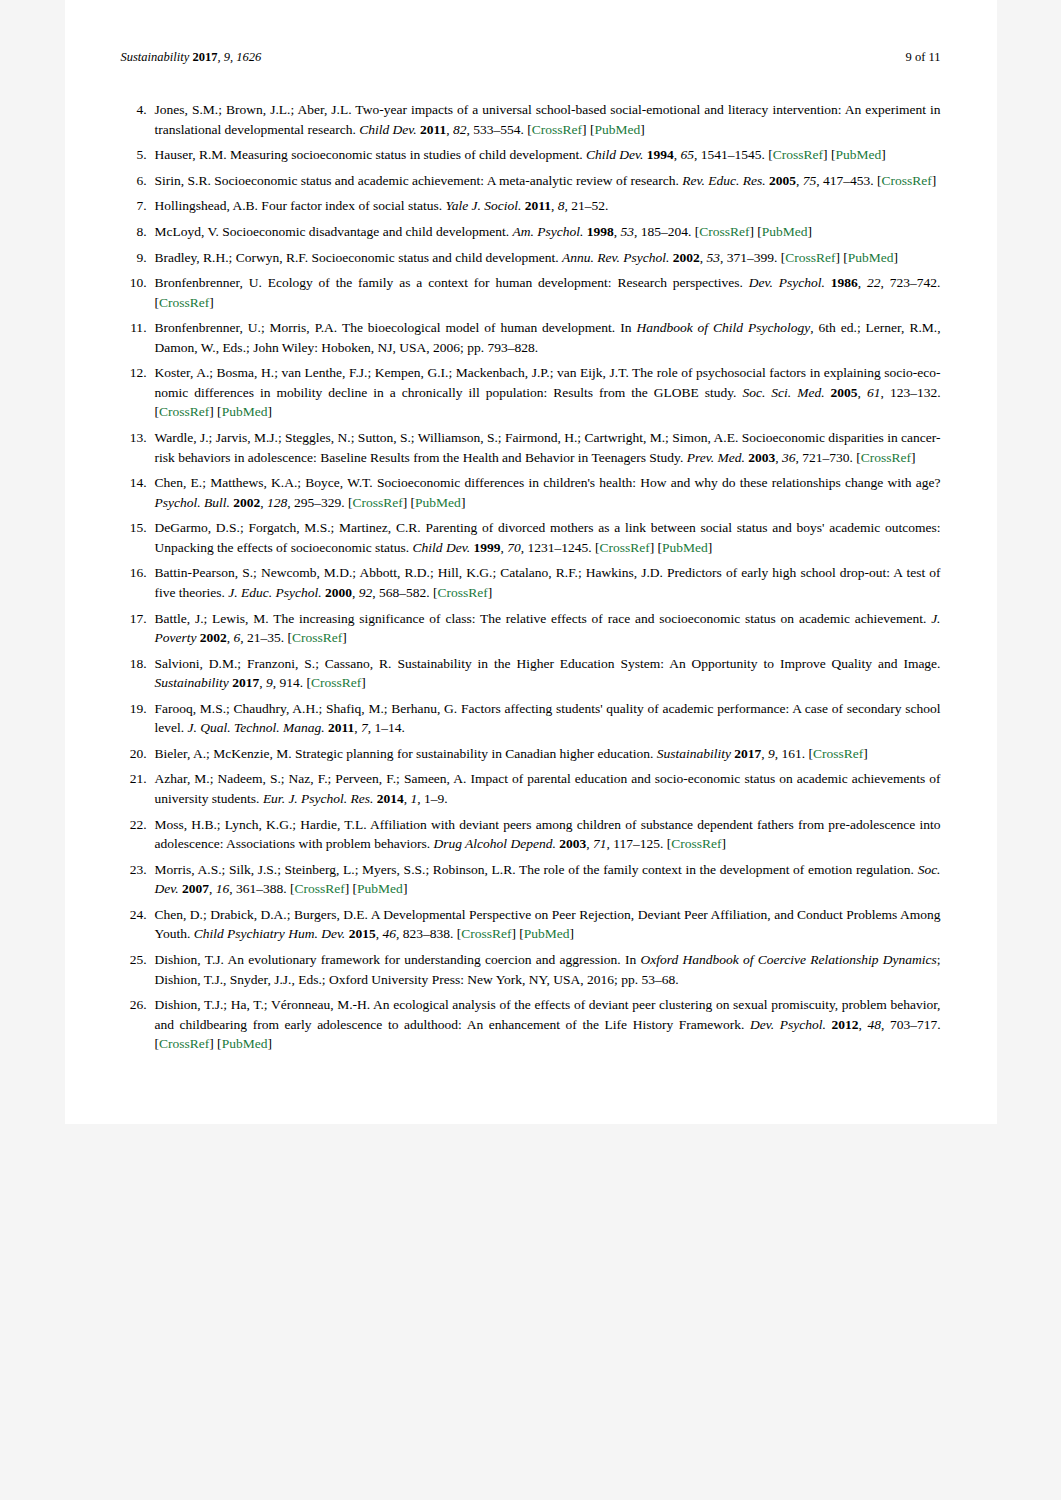Sustainability 2017, 9, 1626
9 of 11
Jones, S.M.; Brown, J.L.; Aber, J.L. Two-year impacts of a universal school-based social-emotional and literacy intervention: An experiment in translational developmental research. Child Dev. 2011, 82, 533–554. [CrossRef] [PubMed]
Hauser, R.M. Measuring socioeconomic status in studies of child development. Child Dev. 1994, 65, 1541–1545. [CrossRef] [PubMed]
Sirin, S.R. Socioeconomic status and academic achievement: A meta-analytic review of research. Rev. Educ. Res. 2005, 75, 417–453. [CrossRef]
Hollingshead, A.B. Four factor index of social status. Yale J. Sociol. 2011, 8, 21–52.
McLoyd, V. Socioeconomic disadvantage and child development. Am. Psychol. 1998, 53, 185–204. [CrossRef] [PubMed]
Bradley, R.H.; Corwyn, R.F. Socioeconomic status and child development. Annu. Rev. Psychol. 2002, 53, 371–399. [CrossRef] [PubMed]
Bronfenbrenner, U. Ecology of the family as a context for human development: Research perspectives. Dev. Psychol. 1986, 22, 723–742. [CrossRef]
Bronfenbrenner, U.; Morris, P.A. The bioecological model of human development. In Handbook of Child Psychology, 6th ed.; Lerner, R.M., Damon, W., Eds.; John Wiley: Hoboken, NJ, USA, 2006; pp. 793–828.
Koster, A.; Bosma, H.; van Lenthe, F.J.; Kempen, G.I.; Mackenbach, J.P.; van Eijk, J.T. The role of psychosocial factors in explaining socio-economic differences in mobility decline in a chronically ill population: Results from the GLOBE study. Soc. Sci. Med. 2005, 61, 123–132. [CrossRef] [PubMed]
Wardle, J.; Jarvis, M.J.; Steggles, N.; Sutton, S.; Williamson, S.; Fairmond, H.; Cartwright, M.; Simon, A.E. Socioeconomic disparities in cancer-risk behaviors in adolescence: Baseline Results from the Health and Behavior in Teenagers Study. Prev. Med. 2003, 36, 721–730. [CrossRef]
Chen, E.; Matthews, K.A.; Boyce, W.T. Socioeconomic differences in children's health: How and why do these relationships change with age? Psychol. Bull. 2002, 128, 295–329. [CrossRef] [PubMed]
DeGarmo, D.S.; Forgatch, M.S.; Martinez, C.R. Parenting of divorced mothers as a link between social status and boys' academic outcomes: Unpacking the effects of socioeconomic status. Child Dev. 1999, 70, 1231–1245. [CrossRef] [PubMed]
Battin-Pearson, S.; Newcomb, M.D.; Abbott, R.D.; Hill, K.G.; Catalano, R.F.; Hawkins, J.D. Predictors of early high school drop-out: A test of five theories. J. Educ. Psychol. 2000, 92, 568–582. [CrossRef]
Battle, J.; Lewis, M. The increasing significance of class: The relative effects of race and socioeconomic status on academic achievement. J. Poverty 2002, 6, 21–35. [CrossRef]
Salvioni, D.M.; Franzoni, S.; Cassano, R. Sustainability in the Higher Education System: An Opportunity to Improve Quality and Image. Sustainability 2017, 9, 914. [CrossRef]
Farooq, M.S.; Chaudhry, A.H.; Shafiq, M.; Berhanu, G. Factors affecting students' quality of academic performance: A case of secondary school level. J. Qual. Technol. Manag. 2011, 7, 1–14.
Bieler, A.; McKenzie, M. Strategic planning for sustainability in Canadian higher education. Sustainability 2017, 9, 161. [CrossRef]
Azhar, M.; Nadeem, S.; Naz, F.; Perveen, F.; Sameen, A. Impact of parental education and socio-economic status on academic achievements of university students. Eur. J. Psychol. Res. 2014, 1, 1–9.
Moss, H.B.; Lynch, K.G.; Hardie, T.L. Affiliation with deviant peers among children of substance dependent fathers from pre-adolescence into adolescence: Associations with problem behaviors. Drug Alcohol Depend. 2003, 71, 117–125. [CrossRef]
Morris, A.S.; Silk, J.S.; Steinberg, L.; Myers, S.S.; Robinson, L.R. The role of the family context in the development of emotion regulation. Soc. Dev. 2007, 16, 361–388. [CrossRef] [PubMed]
Chen, D.; Drabick, D.A.; Burgers, D.E. A Developmental Perspective on Peer Rejection, Deviant Peer Affiliation, and Conduct Problems Among Youth. Child Psychiatry Hum. Dev. 2015, 46, 823–838. [CrossRef] [PubMed]
Dishion, T.J. An evolutionary framework for understanding coercion and aggression. In Oxford Handbook of Coercive Relationship Dynamics; Dishion, T.J., Snyder, J.J., Eds.; Oxford University Press: New York, NY, USA, 2016; pp. 53–68.
Dishion, T.J.; Ha, T.; Véronneau, M.-H. An ecological analysis of the effects of deviant peer clustering on sexual promiscuity, problem behavior, and childbearing from early adolescence to adulthood: An enhancement of the Life History Framework. Dev. Psychol. 2012, 48, 703–717. [CrossRef] [PubMed]